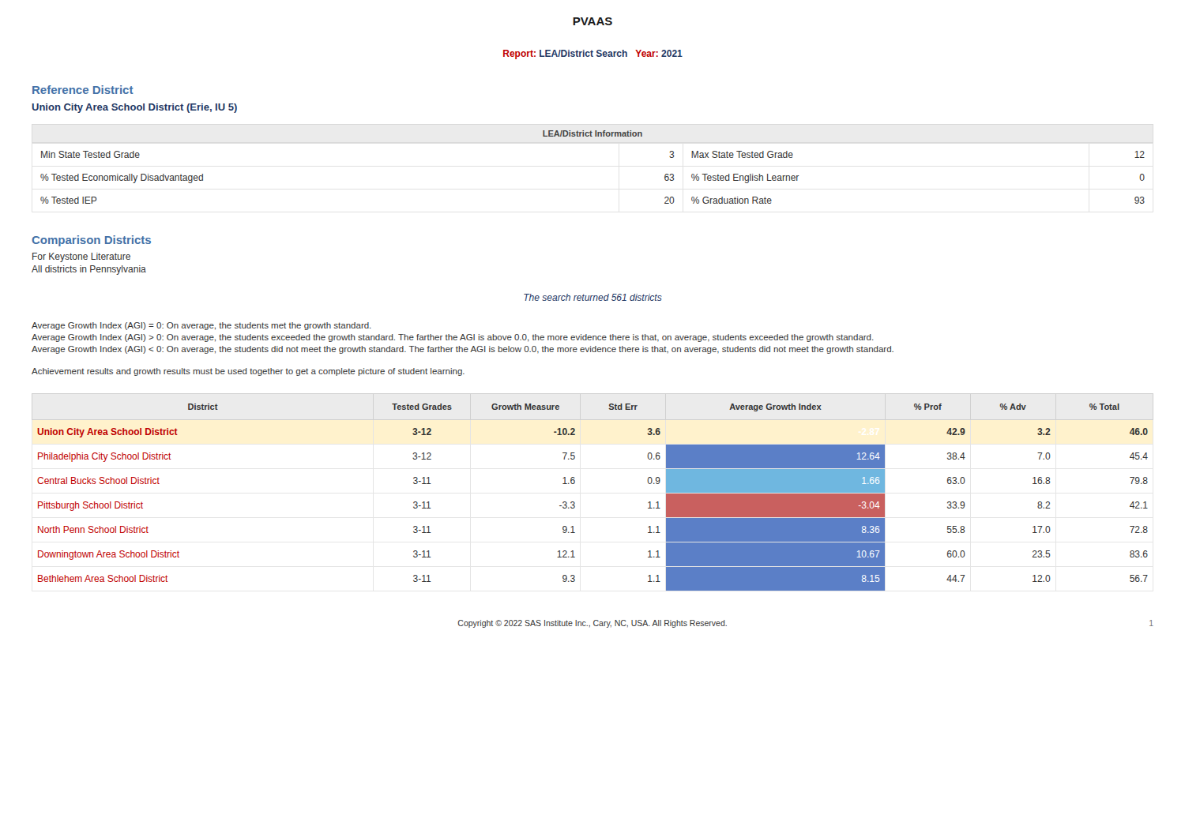PVAAS
Report: LEA/District Search Year: 2021
Reference District
Union City Area School District (Erie, IU 5)
LEA/District Information
| Min State Tested Grade | 3 | Max State Tested Grade | 12 |
| % Tested Economically Disadvantaged | 63 | % Tested English Learner | 0 |
| % Tested IEP | 20 | % Graduation Rate | 93 |
Comparison Districts
For Keystone Literature
All districts in Pennsylvania
The search returned 561 districts
Average Growth Index (AGI) = 0: On average, the students met the growth standard.
Average Growth Index (AGI) > 0: On average, the students exceeded the growth standard. The farther the AGI is above 0.0, the more evidence there is that, on average, students exceeded the growth standard.
Average Growth Index (AGI) < 0: On average, the students did not meet the growth standard. The farther the AGI is below 0.0, the more evidence there is that, on average, students did not meet the growth standard.
Achievement results and growth results must be used together to get a complete picture of student learning.
| District | Tested Grades | Growth Measure | Std Err | Average Growth Index | % Prof | % Adv | % Total |
| --- | --- | --- | --- | --- | --- | --- | --- |
| Union City Area School District | 3-12 | -10.2 | 3.6 | -2.87 | 42.9 | 3.2 | 46.0 |
| Philadelphia City School District | 3-12 | 7.5 | 0.6 | 12.64 | 38.4 | 7.0 | 45.4 |
| Central Bucks School District | 3-11 | 1.6 | 0.9 | 1.66 | 63.0 | 16.8 | 79.8 |
| Pittsburgh School District | 3-11 | -3.3 | 1.1 | -3.04 | 33.9 | 8.2 | 42.1 |
| North Penn School District | 3-11 | 9.1 | 1.1 | 8.36 | 55.8 | 17.0 | 72.8 |
| Downingtown Area School District | 3-11 | 12.1 | 1.1 | 10.67 | 60.0 | 23.5 | 83.6 |
| Bethlehem Area School District | 3-11 | 9.3 | 1.1 | 8.15 | 44.7 | 12.0 | 56.7 |
Copyright © 2022 SAS Institute Inc., Cary, NC, USA. All Rights Reserved. 1